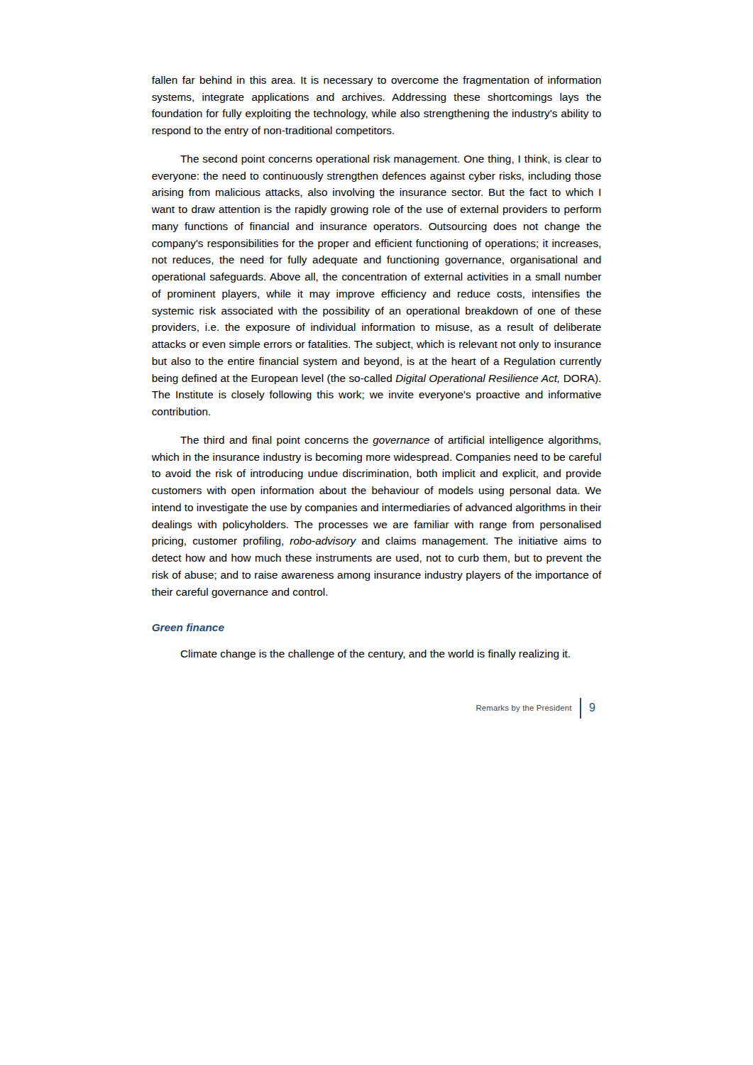fallen far behind in this area. It is necessary to overcome the fragmentation of information systems, integrate applications and archives. Addressing these shortcomings lays the foundation for fully exploiting the technology, while also strengthening the industry's ability to respond to the entry of non-traditional competitors.
The second point concerns operational risk management. One thing, I think, is clear to everyone: the need to continuously strengthen defences against cyber risks, including those arising from malicious attacks, also involving the insurance sector. But the fact to which I want to draw attention is the rapidly growing role of the use of external providers to perform many functions of financial and insurance operators. Outsourcing does not change the company's responsibilities for the proper and efficient functioning of operations; it increases, not reduces, the need for fully adequate and functioning governance, organisational and operational safeguards. Above all, the concentration of external activities in a small number of prominent players, while it may improve efficiency and reduce costs, intensifies the systemic risk associated with the possibility of an operational breakdown of one of these providers, i.e. the exposure of individual information to misuse, as a result of deliberate attacks or even simple errors or fatalities. The subject, which is relevant not only to insurance but also to the entire financial system and beyond, is at the heart of a Regulation currently being defined at the European level (the so-called Digital Operational Resilience Act, DORA). The Institute is closely following this work; we invite everyone's proactive and informative contribution.
The third and final point concerns the governance of artificial intelligence algorithms, which in the insurance industry is becoming more widespread. Companies need to be careful to avoid the risk of introducing undue discrimination, both implicit and explicit, and provide customers with open information about the behaviour of models using personal data. We intend to investigate the use by companies and intermediaries of advanced algorithms in their dealings with policyholders. The processes we are familiar with range from personalised pricing, customer profiling, robo-advisory and claims management. The initiative aims to detect how and how much these instruments are used, not to curb them, but to prevent the risk of abuse; and to raise awareness among insurance industry players of the importance of their careful governance and control.
Green finance
Climate change is the challenge of the century, and the world is finally realizing it.
Remarks by the President 9